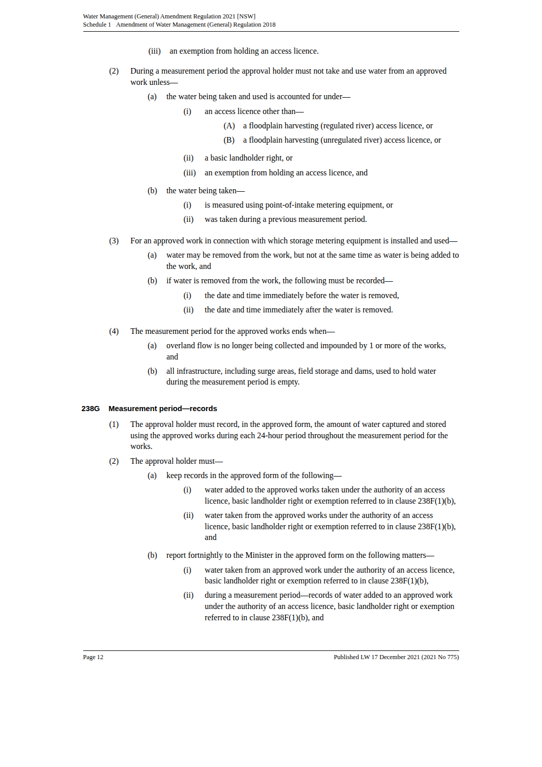Water Management (General) Amendment Regulation 2021 [NSW] Schedule 1 Amendment of Water Management (General) Regulation 2018
(iii) an exemption from holding an access licence.
(2)
During a measurement period the approval holder must not take and use water from an approved work unless—
(a)
the water being taken and used is accounted for under—
(i)
an access licence other than—
(A)
a floodplain harvesting (regulated river) access licence, or
(B)
a floodplain harvesting (unregulated river) access licence, or
(ii)
a basic landholder right, or
(iii)
an exemption from holding an access licence, and
(b)
the water being taken—
(i)
is measured using point-of-intake metering equipment, or
(ii)
was taken during a previous measurement period.
(3)
For an approved work in connection with which storage metering equipment is installed and used—
(a)
water may be removed from the work, but not at the same time as water is being added to the work, and
(b)
if water is removed from the work, the following must be recorded—
(i)
the date and time immediately before the water is removed,
(ii)
the date and time immediately after the water is removed.
(4)
The measurement period for the approved works ends when—
(a)
overland flow is no longer being collected and impounded by 1 or more of the works, and
(b)
all infrastructure, including surge areas, field storage and dams, used to hold water during the measurement period is empty.
238G Measurement period—records
(1)
The approval holder must record, in the approved form, the amount of water captured and stored using the approved works during each 24-hour period throughout the measurement period for the works.
(2)
The approval holder must—
(a)
keep records in the approved form of the following—
(i)
water added to the approved works taken under the authority of an access licence, basic landholder right or exemption referred to in clause 238F(1)(b),
(ii)
water taken from the approved works under the authority of an access licence, basic landholder right or exemption referred to in clause 238F(1)(b), and
(b)
report fortnightly to the Minister in the approved form on the following matters—
(i)
water taken from an approved work under the authority of an access licence, basic landholder right or exemption referred to in clause 238F(1)(b),
(ii)
during a measurement period—records of water added to an approved work under the authority of an access licence, basic landholder right or exemption referred to in clause 238F(1)(b), and
Page 12 Published LW 17 December 2021 (2021 No 775)